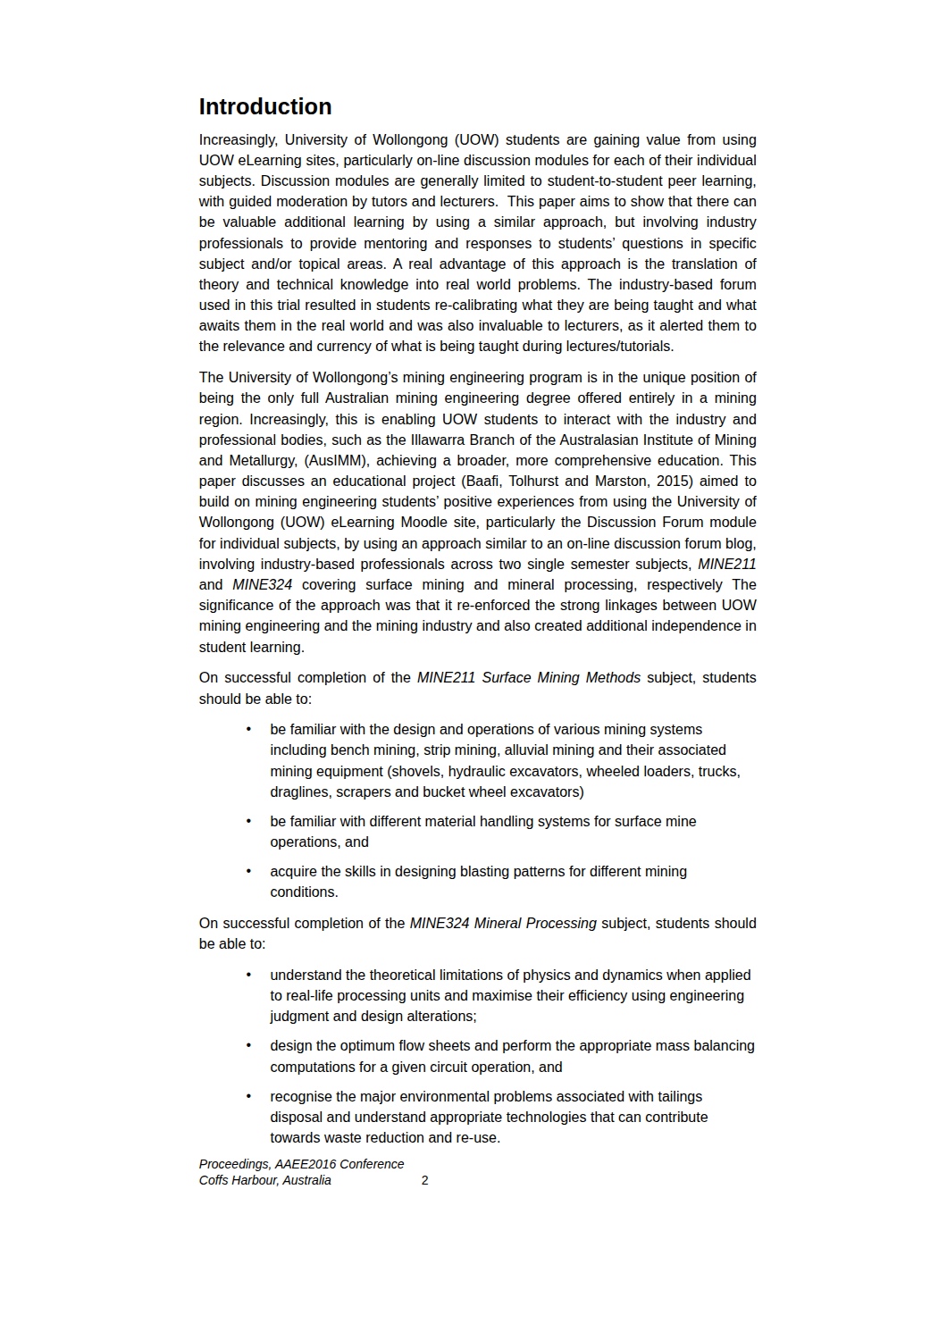Introduction
Increasingly, University of Wollongong (UOW) students are gaining value from using UOW eLearning sites, particularly on-line discussion modules for each of their individual subjects. Discussion modules are generally limited to student-to-student peer learning, with guided moderation by tutors and lecturers. This paper aims to show that there can be valuable additional learning by using a similar approach, but involving industry professionals to provide mentoring and responses to students’ questions in specific subject and/or topical areas. A real advantage of this approach is the translation of theory and technical knowledge into real world problems. The industry-based forum used in this trial resulted in students re-calibrating what they are being taught and what awaits them in the real world and was also invaluable to lecturers, as it alerted them to the relevance and currency of what is being taught during lectures/tutorials.
The University of Wollongong’s mining engineering program is in the unique position of being the only full Australian mining engineering degree offered entirely in a mining region. Increasingly, this is enabling UOW students to interact with the industry and professional bodies, such as the Illawarra Branch of the Australasian Institute of Mining and Metallurgy, (AusIMM), achieving a broader, more comprehensive education. This paper discusses an educational project (Baafi, Tolhurst and Marston, 2015) aimed to build on mining engineering students’ positive experiences from using the University of Wollongong (UOW) eLearning Moodle site, particularly the Discussion Forum module for individual subjects, by using an approach similar to an on-line discussion forum blog, involving industry-based professionals across two single semester subjects, MINE211 and MINE324 covering surface mining and mineral processing, respectively The significance of the approach was that it re-enforced the strong linkages between UOW mining engineering and the mining industry and also created additional independence in student learning.
On successful completion of the MINE211 Surface Mining Methods subject, students should be able to:
be familiar with the design and operations of various mining systems including bench mining, strip mining, alluvial mining and their associated mining equipment (shovels, hydraulic excavators, wheeled loaders, trucks, draglines, scrapers and bucket wheel excavators)
be familiar with different material handling systems for surface mine operations, and
acquire the skills in designing blasting patterns for different mining conditions.
On successful completion of the MINE324 Mineral Processing subject, students should be able to:
understand the theoretical limitations of physics and dynamics when applied to real-life processing units and maximise their efficiency using engineering judgment and design alterations;
design the optimum flow sheets and perform the appropriate mass balancing computations for a given circuit operation, and
recognise the major environmental problems associated with tailings disposal and understand appropriate technologies that can contribute towards waste reduction and re-use.
Proceedings, AAEE2016 Conference
Coffs Harbour, Australia 2